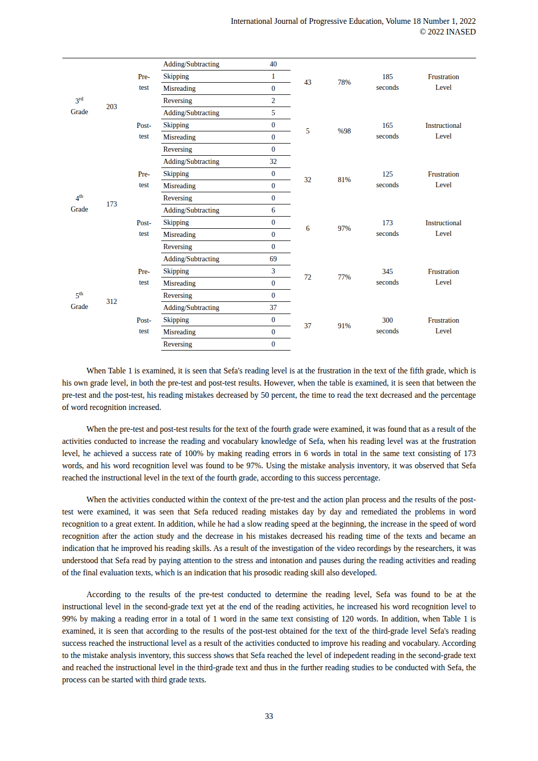International Journal of Progressive Education, Volume 18 Number 1, 2022
© 2022 INASED
| 3 rd Grade | 203 | Pre- test | Adding/Subtracting | 40 | 43 | 78% | 185 seconds | Frustration Level |
| Skipping | 1 |
| Misreading | 0 |
| Reversing | 2 |
| Post- test | Adding/Subtracting | 5 | 5 | %98 | 165 seconds | Instructional Level |
| Skipping | 0 |
| Misreading | 0 |
| Reversing | 0 |
| 4 th Grade | 173 | Pre- test | Adding/Subtracting | 32 | 32 | 81% | 125 seconds | Frustration Level |
| Skipping | 0 |
| Misreading | 0 |
| Reversing | 0 |
| Post- test | Adding/Subtracting | 6 | 6 | 97% | 173 seconds | Instructional Level |
| Skipping | 0 |
| Misreading | 0 |
| Reversing | 0 |
| 5 th Grade | 312 | Pre- test | Adding/Subtracting | 69 | 72 | 77% | 345 seconds | Frustration Level |
| Skipping | 3 |
| Misreading | 0 |
| Reversing | 0 |
| Post- test | Adding/Subtracting | 37 | 37 | 91% | 300 seconds | Frustration Level |
| Skipping | 0 |
| Misreading | 0 |
| Reversing | 0 |
When Table 1 is examined, it is seen that Sefa's reading level is at the frustration in the text of the fifth grade, which is his own grade level, in both the pre-test and post-test results. However, when the table is examined, it is seen that between the pre-test and the post-test, his reading mistakes decreased by 50 percent, the time to read the text decreased and the percentage of word recognition increased.
When the pre-test and post-test results for the text of the fourth grade were examined, it was found that as a result of the activities conducted to increase the reading and vocabulary knowledge of Sefa, when his reading level was at the frustration level, he achieved a success rate of 100% by making reading errors in 6 words in total in the same text consisting of 173 words, and his word recognition level was found to be 97%. Using the mistake analysis inventory, it was observed that Sefa reached the instructional level in the text of the fourth grade, according to this success percentage.
When the activities conducted within the context of the pre-test and the action plan process and the results of the post-test were examined, it was seen that Sefa reduced reading mistakes day by day and remediated the problems in word recognition to a great extent. In addition, while he had a slow reading speed at the beginning, the increase in the speed of word recognition after the action study and the decrease in his mistakes decreased his reading time of the texts and became an indication that he improved his reading skills. As a result of the investigation of the video recordings by the researchers, it was understood that Sefa read by paying attention to the stress and intonation and pauses during the reading activities and reading of the final evaluation texts, which is an indication that his prosodic reading skill also developed.
According to the results of the pre-test conducted to determine the reading level, Sefa was found to be at the instructional level in the second-grade text yet at the end of the reading activities, he increased his word recognition level to 99% by making a reading error in a total of 1 word in the same text consisting of 120 words. In addition, when Table 1 is examined, it is seen that according to the results of the post-test obtained for the text of the third-grade level Sefa's reading success reached the instructional level as a result of the activities conducted to improve his reading and vocabulary. According to the mistake analysis inventory, this success shows that Sefa reached the level of indepedent reading in the second-grade text and reached the instructional level in the third-grade text and thus in the further reading studies to be conducted with Sefa, the process can be started with third grade texts.
33